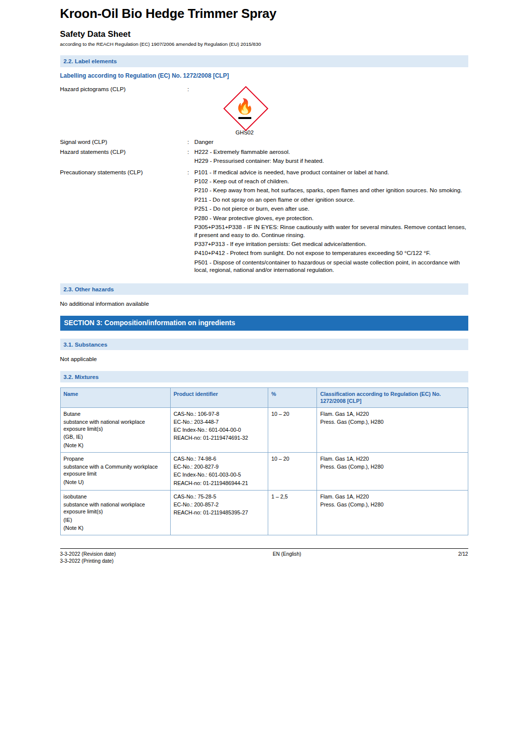Kroon-Oil Bio Hedge Trimmer Spray
Safety Data Sheet
according to the REACH Regulation (EC) 1907/2006 amended by Regulation (EU) 2015/830
2.2. Label elements
Labelling according to Regulation (EC) No. 1272/2008 [CLP]
Hazard pictograms (CLP)
:
🔥
GHS02
Signal word (CLP)
:
Danger
Hazard statements (CLP)
:
H222 - Extremely flammable aerosol.
H229 - Pressurised container: May burst if heated.
Precautionary statements (CLP)
:
P101 - If medical advice is needed, have product container or label at hand.
P102 - Keep out of reach of children.
P210 - Keep away from heat, hot surfaces, sparks, open flames and other ignition sources. No smoking.
P211 - Do not spray on an open flame or other ignition source.
P251 - Do not pierce or burn, even after use.
P280 - Wear protective gloves, eye protection.
P305+P351+P338 - IF IN EYES: Rinse cautiously with water for several minutes. Remove contact lenses, if present and easy to do. Continue rinsing.
P337+P313 - If eye irritation persists: Get medical advice/attention.
P410+P412 - Protect from sunlight. Do not expose to temperatures exceeding 50 °C/122 °F.
P501 - Dispose of contents/container to hazardous or special waste collection point, in accordance with local, regional, national and/or international regulation.
2.3. Other hazards
No additional information available
SECTION 3: Composition/information on ingredients
3.1. Substances
Not applicable
3.2. Mixtures
| Name | Product identifier | % | Classification according to Regulation (EC) No. 1272/2008 [CLP] |
| --- | --- | --- | --- |
| Butane substance with national workplace exposure limit(s) (GB, IE) (Note K) | CAS-No.: 106-97-8 EC-No.: 203-448-7 EC Index-No.: 601-004-00-0 REACH-no: 01-2119474691-32 | 10 – 20 | Flam. Gas 1A, H220 Press. Gas (Comp.), H280 |
| Propane substance with a Community workplace exposure limit (Note U) | CAS-No.: 74-98-6 EC-No.: 200-827-9 EC Index-No.: 601-003-00-5 REACH-no: 01-2119486944-21 | 10 – 20 | Flam. Gas 1A, H220 Press. Gas (Comp.), H280 |
| isobutane substance with national workplace exposure limit(s) (IE) (Note K) | CAS-No.: 75-28-5 EC-No.: 200-857-2 REACH-no: 01-2119485395-27 | 1 – 2,5 | Flam. Gas 1A, H220 Press. Gas (Comp.), H280 |
3-3-2022 (Revision date)
3-3-2022 (Printing date)
EN (English)
2/12